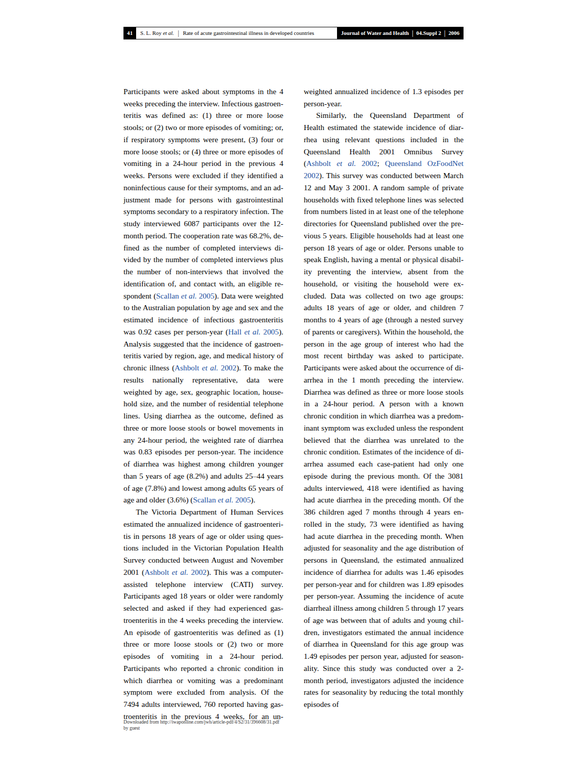41
S. L. Roy et al. | Rate of acute gastrointestinal illness in developed countries
Journal of Water and Health | 04.Suppl 2 | 2006
Participants were asked about symptoms in the 4 weeks preceding the interview. Infectious gastroenteritis was defined as: (1) three or more loose stools; or (2) two or more episodes of vomiting; or, if respiratory symptoms were present, (3) four or more loose stools; or (4) three or more episodes of vomiting in a 24-hour period in the previous 4 weeks. Persons were excluded if they identified a noninfectious cause for their symptoms, and an adjustment made for persons with gastrointestinal symptoms secondary to a respiratory infection. The study interviewed 6087 participants over the 12-month period. The cooperation rate was 68.2%, defined as the number of completed interviews divided by the number of completed interviews plus the number of non-interviews that involved the identification of, and contact with, an eligible respondent (Scallan et al. 2005). Data were weighted to the Australian population by age and sex and the estimated incidence of infectious gastroenteritis was 0.92 cases per person-year (Hall et al. 2005). Analysis suggested that the incidence of gastroenteritis varied by region, age, and medical history of chronic illness (Ashbolt et al. 2002). To make the results nationally representative, data were weighted by age, sex, geographic location, household size, and the number of residential telephone lines. Using diarrhea as the outcome, defined as three or more loose stools or bowel movements in any 24-hour period, the weighted rate of diarrhea was 0.83 episodes per person-year. The incidence of diarrhea was highest among children younger than 5 years of age (8.2%) and adults 25–44 years of age (7.8%) and lowest among adults 65 years of age and older (3.6%) (Scallan et al. 2005).
The Victoria Department of Human Services estimated the annualized incidence of gastroenteritis in persons 18 years of age or older using questions included in the Victorian Population Health Survey conducted between August and November 2001 (Ashbolt et al. 2002). This was a computer-assisted telephone interview (CATI) survey. Participants aged 18 years or older were randomly selected and asked if they had experienced gastroenteritis in the 4 weeks preceding the interview. An episode of gastroenteritis was defined as (1) three or more loose stools or (2) two or more episodes of vomiting in a 24-hour period. Participants who reported a chronic condition in which diarrhea or vomiting was a predominant symptom were excluded from analysis. Of the 7494 adults interviewed, 760 reported having gastroenteritis in the previous 4 weeks, for an unweighted annualized incidence of 1.3 episodes per person-year.
Similarly, the Queensland Department of Health estimated the statewide incidence of diarrhea using relevant questions included in the Queensland Health 2001 Omnibus Survey (Ashbolt et al. 2002; Queensland OzFoodNet 2002). This survey was conducted between March 12 and May 3 2001. A random sample of private households with fixed telephone lines was selected from numbers listed in at least one of the telephone directories for Queensland published over the previous 5 years. Eligible households had at least one person 18 years of age or older. Persons unable to speak English, having a mental or physical disability preventing the interview, absent from the household, or visiting the household were excluded. Data was collected on two age groups: adults 18 years of age or older, and children 7 months to 4 years of age (through a nested survey of parents or caregivers). Within the household, the person in the age group of interest who had the most recent birthday was asked to participate. Participants were asked about the occurrence of diarrhea in the 1 month preceding the interview. Diarrhea was defined as three or more loose stools in a 24-hour period. A person with a known chronic condition in which diarrhea was a predominant symptom was excluded unless the respondent believed that the diarrhea was unrelated to the chronic condition. Estimates of the incidence of diarrhea assumed each case-patient had only one episode during the previous month. Of the 3081 adults interviewed, 418 were identified as having had acute diarrhea in the preceding month. Of the 386 children aged 7 months through 4 years enrolled in the study, 73 were identified as having had acute diarrhea in the preceding month. When adjusted for seasonality and the age distribution of persons in Queensland, the estimated annualized incidence of diarrhea for adults was 1.46 episodes per person-year and for children was 1.89 episodes per person-year. Assuming the incidence of acute diarrheal illness among children 5 through 17 years of age was between that of adults and young children, investigators estimated the annual incidence of diarrhea in Queensland for this age group was 1.49 episodes per person year, adjusted for seasonality. Since this study was conducted over a 2-month period, investigators adjusted the incidence rates for seasonality by reducing the total monthly episodes of
Downloaded from http://iwaponline.com/jwh/article-pdf/4/S2/31/396608/31.pdf
by guest